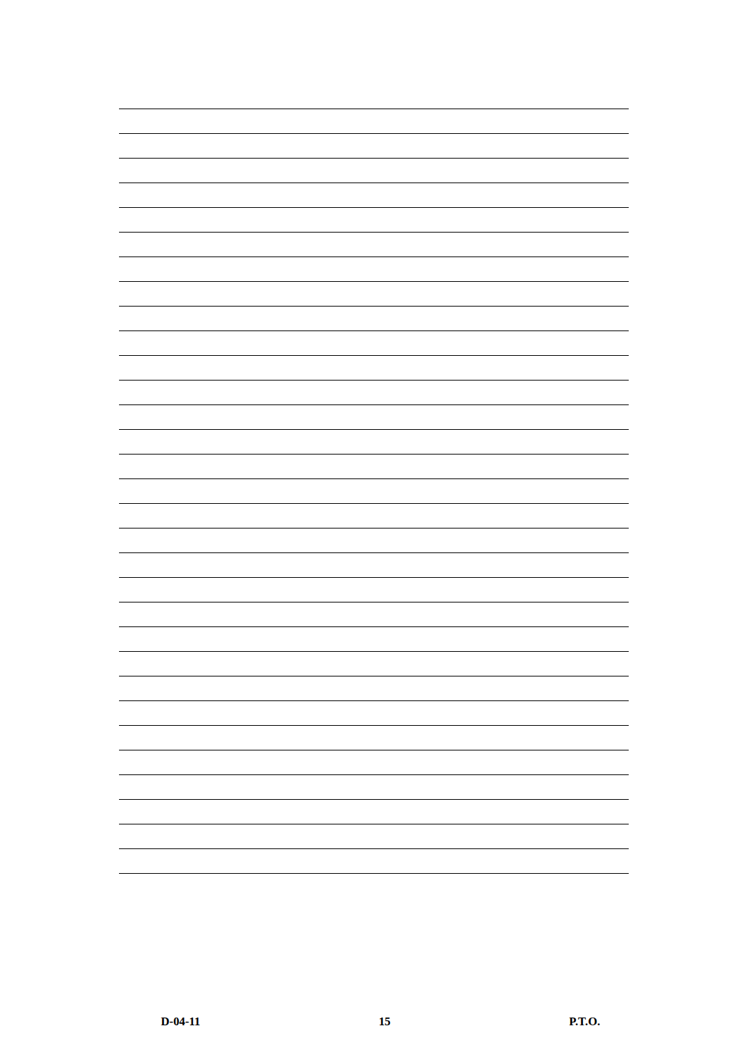D-04-11 15 P.T.O.